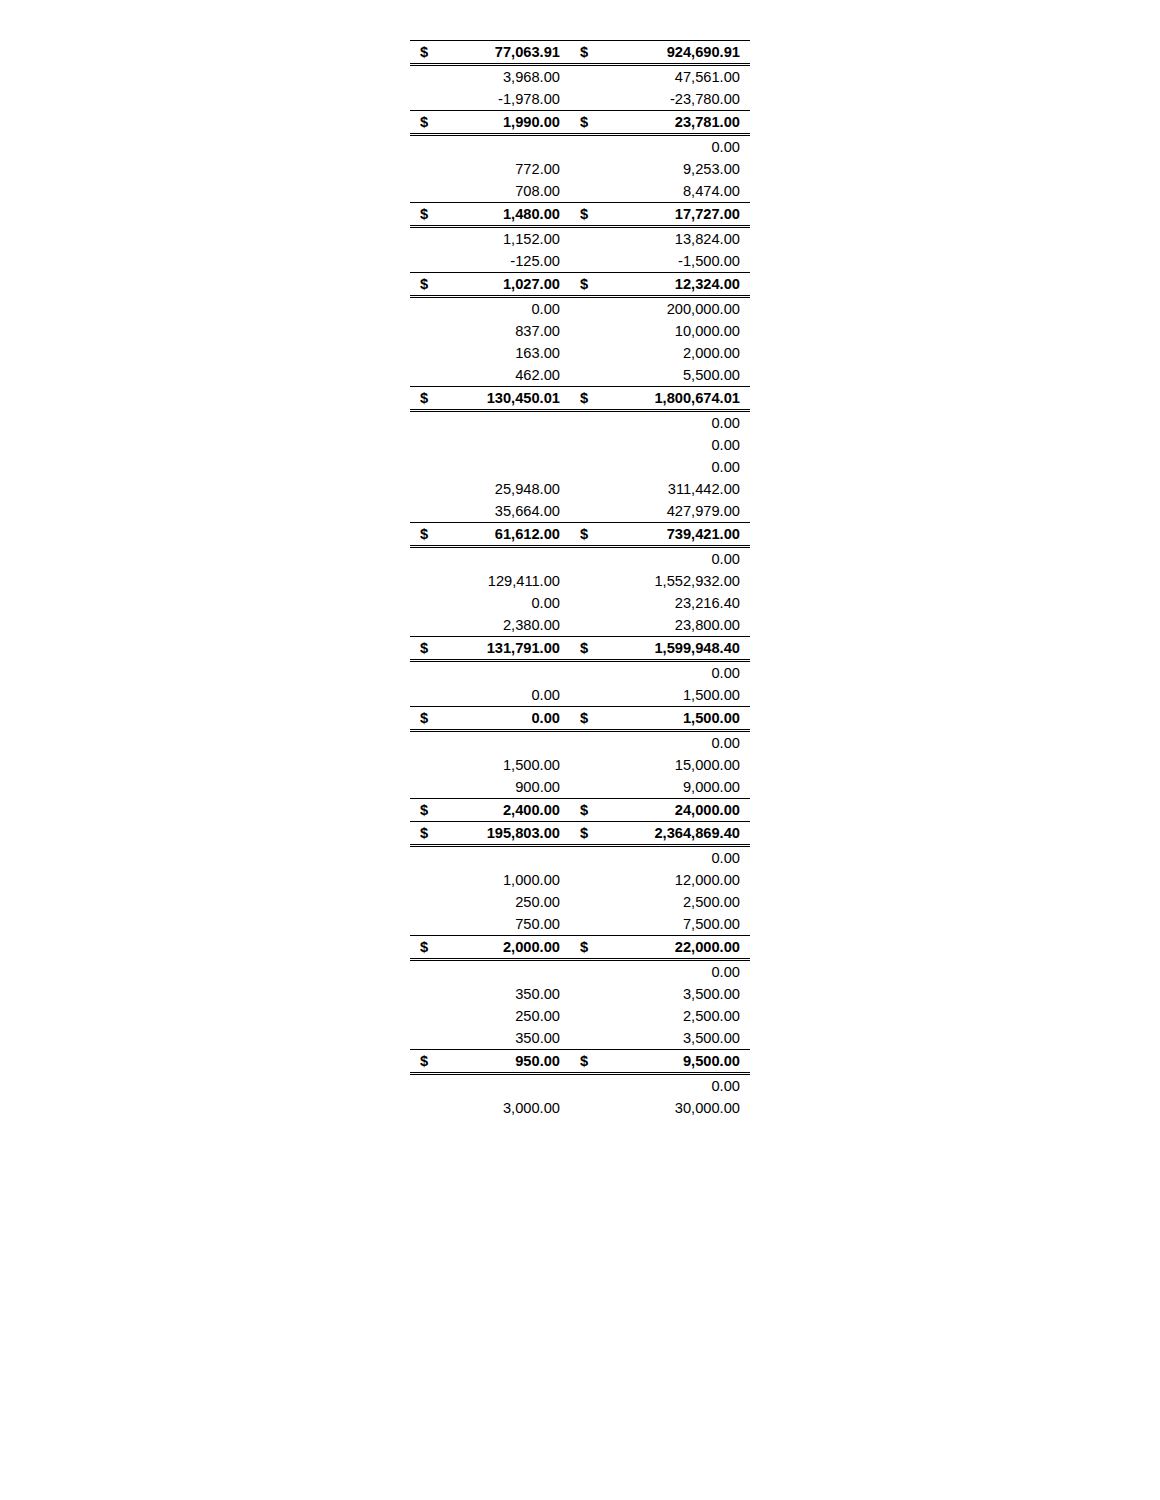| $ | 77,063.91 | $ | 924,690.91 |
| | 3,968.00 | | 47,561.00 |
| | -1,978.00 | | -23,780.00 |
| $ | 1,990.00 | $ | 23,781.00 |
| | | | 0.00 |
| | 772.00 | | 9,253.00 |
| | 708.00 | | 8,474.00 |
| $ | 1,480.00 | $ | 17,727.00 |
| | 1,152.00 | | 13,824.00 |
| | -125.00 | | -1,500.00 |
| $ | 1,027.00 | $ | 12,324.00 |
| | 0.00 | | 200,000.00 |
| | 837.00 | | 10,000.00 |
| | 163.00 | | 2,000.00 |
| | 462.00 | | 5,500.00 |
| $ | 130,450.01 | $ | 1,800,674.01 |
| | | | 0.00 |
| | | | 0.00 |
| | | | 0.00 |
| | 25,948.00 | | 311,442.00 |
| | 35,664.00 | | 427,979.00 |
| $ | 61,612.00 | $ | 739,421.00 |
| | | | 0.00 |
| | 129,411.00 | | 1,552,932.00 |
| | 0.00 | | 23,216.40 |
| | 2,380.00 | | 23,800.00 |
| $ | 131,791.00 | $ | 1,599,948.40 |
| | | | 0.00 |
| | 0.00 | | 1,500.00 |
| $ | 0.00 | $ | 1,500.00 |
| | | | 0.00 |
| | 1,500.00 | | 15,000.00 |
| | 900.00 | | 9,000.00 |
| $ | 2,400.00 | $ | 24,000.00 |
| $ | 195,803.00 | $ | 2,364,869.40 |
| | | | 0.00 |
| | 1,000.00 | | 12,000.00 |
| | 250.00 | | 2,500.00 |
| | 750.00 | | 7,500.00 |
| $ | 2,000.00 | $ | 22,000.00 |
| | | | 0.00 |
| | 350.00 | | 3,500.00 |
| | 250.00 | | 2,500.00 |
| | 350.00 | | 3,500.00 |
| $ | 950.00 | $ | 9,500.00 |
| | | | 0.00 |
| | 3,000.00 | | 30,000.00 |